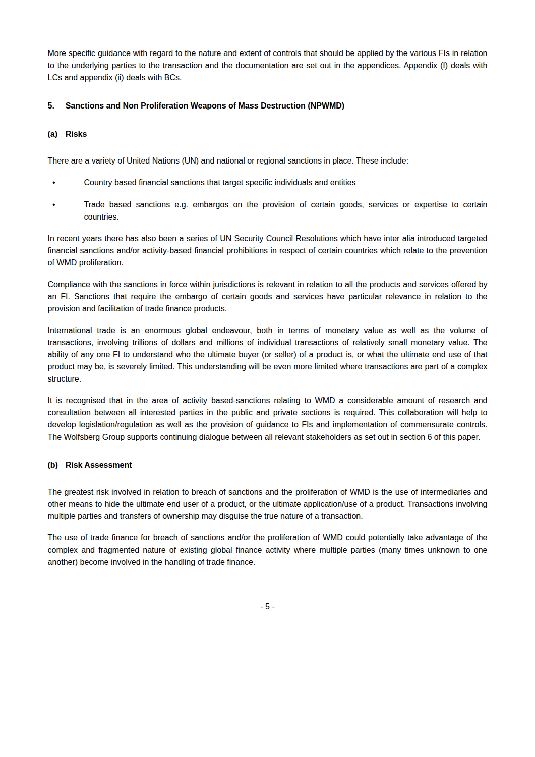More specific guidance with regard to the nature and extent of controls that should be applied by the various FIs in relation to the underlying parties to the transaction and the documentation are set out in the appendices. Appendix (I) deals with LCs and appendix (ii) deals with BCs.
5. Sanctions and Non Proliferation Weapons of Mass Destruction (NPWMD)
(a) Risks
There are a variety of United Nations (UN) and national or regional sanctions in place. These include:
Country based financial sanctions that target specific individuals and entities
Trade based sanctions e.g. embargos on the provision of certain goods, services or expertise to certain countries.
In recent years there has also been a series of UN Security Council Resolutions which have inter alia introduced targeted financial sanctions and/or activity-based financial prohibitions in respect of certain countries which relate to the prevention of WMD proliferation.
Compliance with the sanctions in force within jurisdictions is relevant in relation to all the products and services offered by an FI. Sanctions that require the embargo of certain goods and services have particular relevance in relation to the provision and facilitation of trade finance products.
International trade is an enormous global endeavour, both in terms of monetary value as well as the volume of transactions, involving trillions of dollars and millions of individual transactions of relatively small monetary value. The ability of any one FI to understand who the ultimate buyer (or seller) of a product is, or what the ultimate end use of that product may be, is severely limited. This understanding will be even more limited where transactions are part of a complex structure.
It is recognised that in the area of activity based-sanctions relating to WMD a considerable amount of research and consultation between all interested parties in the public and private sections is required. This collaboration will help to develop legislation/regulation as well as the provision of guidance to FIs and implementation of commensurate controls. The Wolfsberg Group supports continuing dialogue between all relevant stakeholders as set out in section 6 of this paper.
(b) Risk Assessment
The greatest risk involved in relation to breach of sanctions and the proliferation of WMD is the use of intermediaries and other means to hide the ultimate end user of a product, or the ultimate application/use of a product. Transactions involving multiple parties and transfers of ownership may disguise the true nature of a transaction.
The use of trade finance for breach of sanctions and/or the proliferation of WMD could potentially take advantage of the complex and fragmented nature of existing global finance activity where multiple parties (many times unknown to one another) become involved in the handling of trade finance.
- 5 -